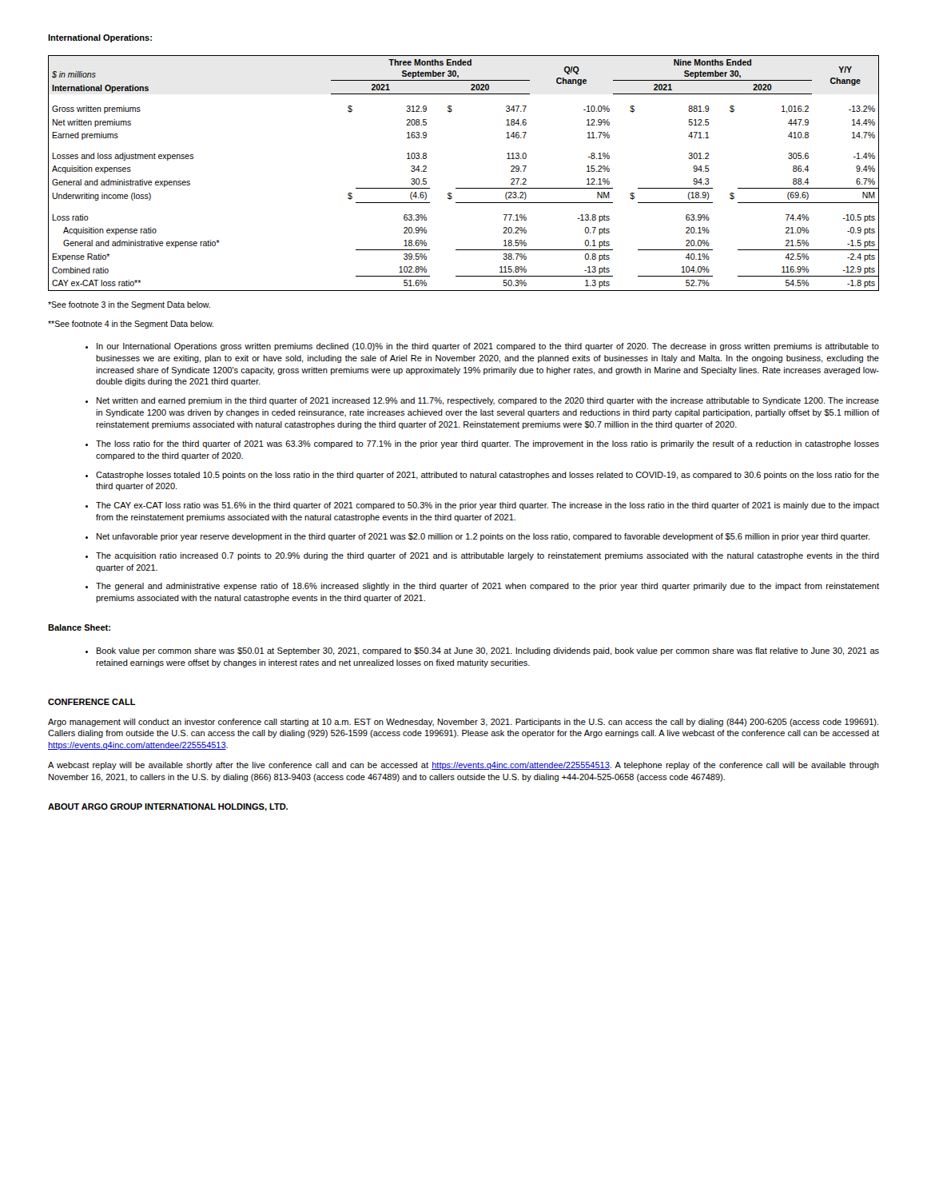International Operations:
| $ in millions | Three Months Ended September 30, | Q/Q Change | Nine Months Ended September 30, | Y/Y Change |
| International Operations | 2021 | 2020 | 2021 | 2020 |
| Gross written premiums | $ | 312.9 | $ | 347.7 | -10.0% | $ | 881.9 | $ | 1,016.2 | -13.2% |
| Net written premiums | | 208.5 | | 184.6 | 12.9% | | 512.5 | | 447.9 | 14.4% |
| Earned premiums | | 163.9 | | 146.7 | 11.7% | | 471.1 | | 410.8 | 14.7% |
| Losses and loss adjustment expenses | | 103.8 | | 113.0 | -8.1% | | 301.2 | | 305.6 | -1.4% |
| Acquisition expenses | | 34.2 | | 29.7 | 15.2% | | 94.5 | | 86.4 | 9.4% |
| General and administrative expenses | | 30.5 | | 27.2 | 12.1% | | 94.3 | | 88.4 | 6.7% |
| Underwriting income (loss) | $ | (4.6) | $ | (23.2) | NM | $ | (18.9) | $ | (69.6) | NM |
| Loss ratio | | 63.3% | | 77.1% | -13.8 pts | | 63.9% | | 74.4% | -10.5 pts |
| Acquisition expense ratio | | 20.9% | | 20.2% | 0.7 pts | | 20.1% | | 21.0% | -0.9 pts |
| General and administrative expense ratio* | | 18.6% | | 18.5% | 0.1 pts | | 20.0% | | 21.5% | -1.5 pts |
| Expense Ratio* | | 39.5% | | 38.7% | 0.8 pts | | 40.1% | | 42.5% | -2.4 pts |
| Combined ratio | | 102.8% | | 115.8% | -13 pts | | 104.0% | | 116.9% | -12.9 pts |
| CAY ex-CAT loss ratio** | | 51.6% | | 50.3% | 1.3 pts | | 52.7% | | 54.5% | -1.8 pts |
*See footnote 3 in the Segment Data below.
**See footnote 4 in the Segment Data below.
In our International Operations gross written premiums declined (10.0)% in the third quarter of 2021 compared to the third quarter of 2020. The decrease in gross written premiums is attributable to businesses we are exiting, plan to exit or have sold, including the sale of Ariel Re in November 2020, and the planned exits of businesses in Italy and Malta. In the ongoing business, excluding the increased share of Syndicate 1200's capacity, gross written premiums were up approximately 19% primarily due to higher rates, and growth in Marine and Specialty lines. Rate increases averaged low-double digits during the 2021 third quarter.
Net written and earned premium in the third quarter of 2021 increased 12.9% and 11.7%, respectively, compared to the 2020 third quarter with the increase attributable to Syndicate 1200. The increase in Syndicate 1200 was driven by changes in ceded reinsurance, rate increases achieved over the last several quarters and reductions in third party capital participation, partially offset by $5.1 million of reinstatement premiums associated with natural catastrophes during the third quarter of 2021. Reinstatement premiums were $0.7 million in the third quarter of 2020.
The loss ratio for the third quarter of 2021 was 63.3% compared to 77.1% in the prior year third quarter. The improvement in the loss ratio is primarily the result of a reduction in catastrophe losses compared to the third quarter of 2020.
Catastrophe losses totaled 10.5 points on the loss ratio in the third quarter of 2021, attributed to natural catastrophes and losses related to COVID-19, as compared to 30.6 points on the loss ratio for the third quarter of 2020.
The CAY ex-CAT loss ratio was 51.6% in the third quarter of 2021 compared to 50.3% in the prior year third quarter. The increase in the loss ratio in the third quarter of 2021 is mainly due to the impact from the reinstatement premiums associated with the natural catastrophe events in the third quarter of 2021.
Net unfavorable prior year reserve development in the third quarter of 2021 was $2.0 million or 1.2 points on the loss ratio, compared to favorable development of $5.6 million in prior year third quarter.
The acquisition ratio increased 0.7 points to 20.9% during the third quarter of 2021 and is attributable largely to reinstatement premiums associated with the natural catastrophe events in the third quarter of 2021.
The general and administrative expense ratio of 18.6% increased slightly in the third quarter of 2021 when compared to the prior year third quarter primarily due to the impact from reinstatement premiums associated with the natural catastrophe events in the third quarter of 2021.
Balance Sheet:
Book value per common share was $50.01 at September 30, 2021, compared to $50.34 at June 30, 2021. Including dividends paid, book value per common share was flat relative to June 30, 2021 as retained earnings were offset by changes in interest rates and net unrealized losses on fixed maturity securities.
CONFERENCE CALL
Argo management will conduct an investor conference call starting at 10 a.m. EST on Wednesday, November 3, 2021. Participants in the U.S. can access the call by dialing (844) 200-6205 (access code 199691). Callers dialing from outside the U.S. can access the call by dialing (929) 526-1599 (access code 199691). Please ask the operator for the Argo earnings call. A live webcast of the conference call can be accessed at https://events.q4inc.com/attendee/225554513.
A webcast replay will be available shortly after the live conference call and can be accessed at https://events.q4inc.com/attendee/225554513. A telephone replay of the conference call will be available through November 16, 2021, to callers in the U.S. by dialing (866) 813-9403 (access code 467489) and to callers outside the U.S. by dialing +44-204-525-0658 (access code 467489).
ABOUT ARGO GROUP INTERNATIONAL HOLDINGS, LTD.